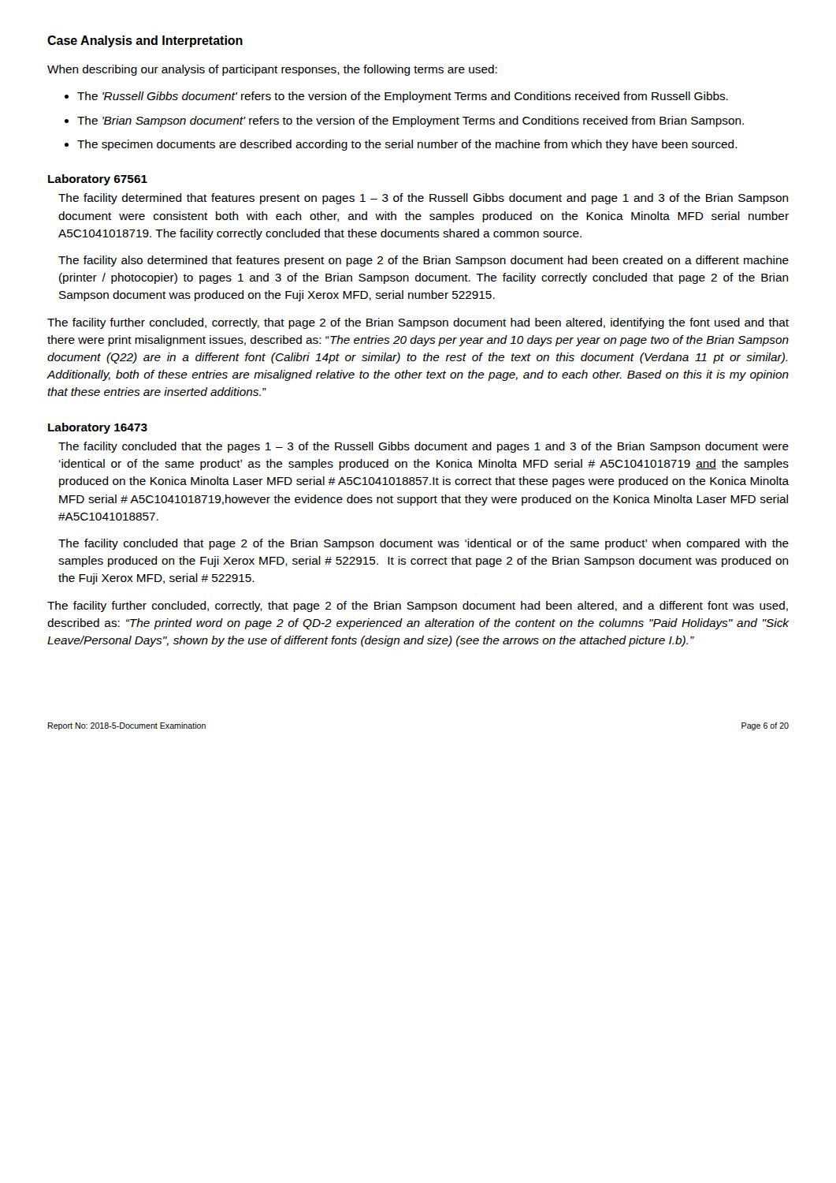Case Analysis and Interpretation
When describing our analysis of participant responses, the following terms are used:
The 'Russell Gibbs document' refers to the version of the Employment Terms and Conditions received from Russell Gibbs.
The 'Brian Sampson document' refers to the version of the Employment Terms and Conditions received from Brian Sampson.
The specimen documents are described according to the serial number of the machine from which they have been sourced.
Laboratory 67561
The facility determined that features present on pages 1 – 3 of the Russell Gibbs document and page 1 and 3 of the Brian Sampson document were consistent both with each other, and with the samples produced on the Konica Minolta MFD serial number A5C1041018719. The facility correctly concluded that these documents shared a common source.
The facility also determined that features present on page 2 of the Brian Sampson document had been created on a different machine (printer / photocopier) to pages 1 and 3 of the Brian Sampson document. The facility correctly concluded that page 2 of the Brian Sampson document was produced on the Fuji Xerox MFD, serial number 522915.
The facility further concluded, correctly, that page 2 of the Brian Sampson document had been altered, identifying the font used and that there were print misalignment issues, described as: “The entries 20 days per year and 10 days per year on page two of the Brian Sampson document (Q22) are in a different font (Calibri 14pt or similar) to the rest of the text on this document (Verdana 11 pt or similar). Additionally, both of these entries are misaligned relative to the other text on the page, and to each other. Based on this it is my opinion that these entries are inserted additions.”
Laboratory 16473
The facility concluded that the pages 1 – 3 of the Russell Gibbs document and pages 1 and 3 of the Brian Sampson document were ‘identical or of the same product’ as the samples produced on the Konica Minolta MFD serial # A5C1041018719 and the samples produced on the Konica Minolta Laser MFD serial # A5C1041018857.It is correct that these pages were produced on the Konica Minolta MFD serial # A5C1041018719,however the evidence does not support that they were produced on the Konica Minolta Laser MFD serial #A5C1041018857.
The facility concluded that page 2 of the Brian Sampson document was ‘identical or of the same product’ when compared with the samples produced on the Fuji Xerox MFD, serial # 522915. It is correct that page 2 of the Brian Sampson document was produced on the Fuji Xerox MFD, serial # 522915.
The facility further concluded, correctly, that page 2 of the Brian Sampson document had been altered, and a different font was used, described as: “The printed word on page 2 of QD-2 experienced an alteration of the content on the columns "Paid Holidays" and "Sick Leave/Personal Days", shown by the use of different fonts (design and size) (see the arrows on the attached picture I.b).”
Report No: 2018-5-Document Examination Page 6 of 20